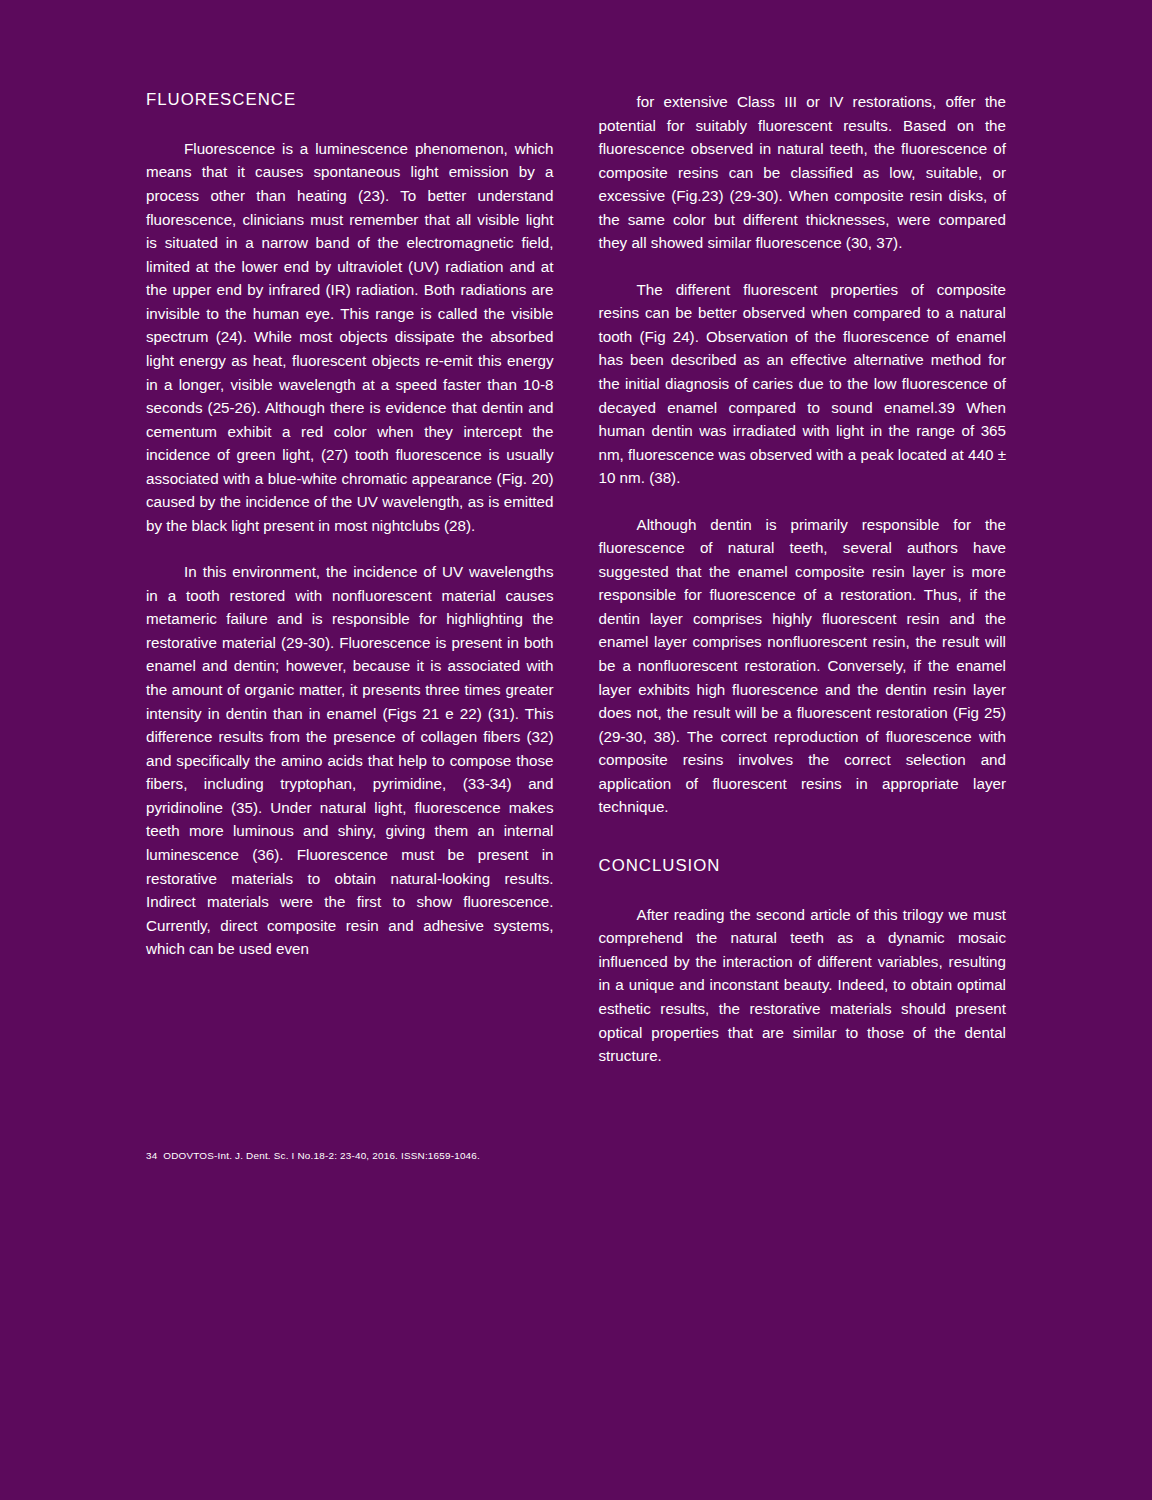FLUORESCENCE
Fluorescence is a luminescence phenomenon, which means that it causes spontaneous light emission by a process other than heating (23). To better understand fluorescence, clinicians must remember that all visible light is situated in a narrow band of the electromagnetic field, limited at the lower end by ultraviolet (UV) radiation and at the upper end by infrared (IR) radiation. Both radiations are invisible to the human eye. This range is called the visible spectrum (24). While most objects dissipate the absorbed light energy as heat, fluorescent objects re-emit this energy in a longer, visible wavelength at a speed faster than 10-8 seconds (25-26). Although there is evidence that dentin and cementum exhibit a red color when they intercept the incidence of green light, (27) tooth fluorescence is usually associated with a blue-white chromatic appearance (Fig. 20) caused by the incidence of the UV wavelength, as is emitted by the black light present in most nightclubs (28).
In this environment, the incidence of UV wavelengths in a tooth restored with nonfluorescent material causes metameric failure and is responsible for highlighting the restorative material (29-30). Fluorescence is present in both enamel and dentin; however, because it is associated with the amount of organic matter, it presents three times greater intensity in dentin than in enamel (Figs 21 e 22) (31). This difference results from the presence of collagen fibers (32) and specifically the amino acids that help to compose those fibers, including tryptophan, pyrimidine, (33-34) and pyridinoline (35). Under natural light, fluorescence makes teeth more luminous and shiny, giving them an internal luminescence (36). Fluorescence must be present in restorative materials to obtain natural-looking results. Indirect materials were the first to show fluorescence. Currently, direct composite resin and adhesive systems, which can be used even
for extensive Class III or IV restorations, offer the potential for suitably fluorescent results. Based on the fluorescence observed in natural teeth, the fluorescence of composite resins can be classified as low, suitable, or excessive (Fig.23) (29-30). When composite resin disks, of the same color but different thicknesses, were compared they all showed similar fluorescence (30, 37).
The different fluorescent properties of composite resins can be better observed when compared to a natural tooth (Fig 24). Observation of the fluorescence of enamel has been described as an effective alternative method for the initial diagnosis of caries due to the low fluorescence of decayed enamel compared to sound enamel.39 When human dentin was irradiated with light in the range of 365 nm, fluorescence was observed with a peak located at 440 ± 10 nm. (38).
Although dentin is primarily responsible for the fluorescence of natural teeth, several authors have suggested that the enamel composite resin layer is more responsible for fluorescence of a restoration. Thus, if the dentin layer comprises highly fluorescent resin and the enamel layer comprises nonfluorescent resin, the result will be a nonfluorescent restoration. Conversely, if the enamel layer exhibits high fluorescence and the dentin resin layer does not, the result will be a fluorescent restoration (Fig 25) (29-30, 38). The correct reproduction of fluorescence with composite resins involves the correct selection and application of fluorescent resins in appropriate layer technique.
CONCLUSION
After reading the second article of this trilogy we must comprehend the natural teeth as a dynamic mosaic influenced by the interaction of different variables, resulting in a unique and inconstant beauty. Indeed, to obtain optimal esthetic results, the restorative materials should present optical properties that are similar to those of the dental structure.
34 ODOVTOS-Int. J. Dent. Sc. I No.18-2: 23-40, 2016. ISSN:1659-1046.